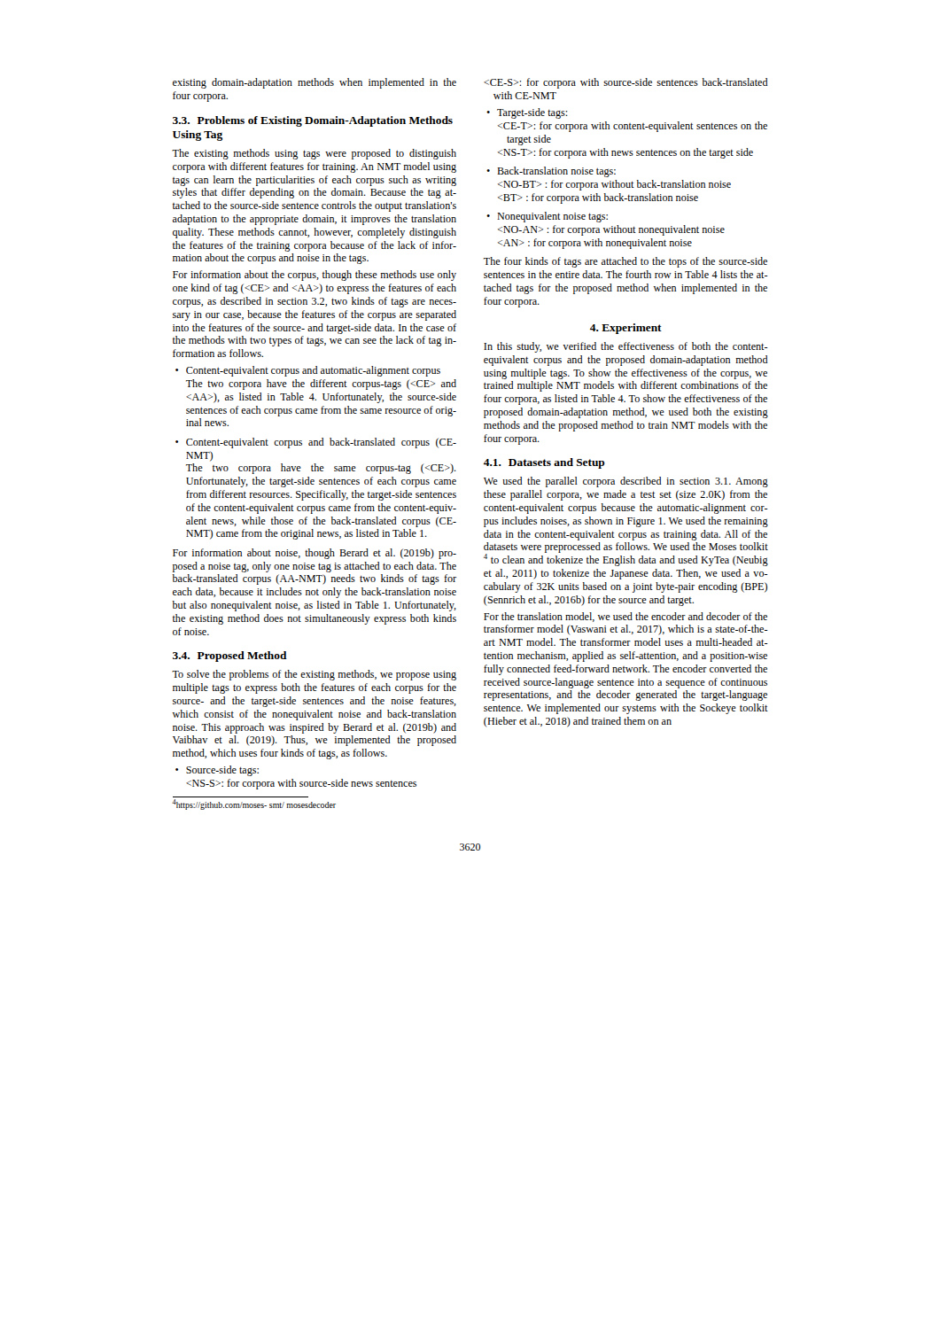existing domain-adaptation methods when implemented in the four corpora.
3.3. Problems of Existing Domain-Adaptation Methods Using Tag
The existing methods using tags were proposed to distinguish corpora with different features for training. An NMT model using tags can learn the particularities of each corpus such as writing styles that differ depending on the domain. Because the tag attached to the source-side sentence controls the output translation's adaptation to the appropriate domain, it improves the translation quality. These methods cannot, however, completely distinguish the features of the training corpora because of the lack of information about the corpus and noise in the tags.
For information about the corpus, though these methods use only one kind of tag (<CE> and <AA>) to express the features of each corpus, as described in section 3.2, two kinds of tags are necessary in our case, because the features of the corpus are separated into the features of the source- and target-side data. In the case of the methods with two types of tags, we can see the lack of tag information as follows.
Content-equivalent corpus and automatic-alignment corpus
The two corpora have the different corpus-tags (<CE> and <AA>), as listed in Table 4. Unfortunately, the source-side sentences of each corpus came from the same resource of original news.
Content-equivalent corpus and back-translated corpus (CE-NMT)
The two corpora have the same corpus-tag (<CE>). Unfortunately, the target-side sentences of each corpus came from different resources. Specifically, the target-side sentences of the content-equivalent corpus came from the content-equivalent news, while those of the back-translated corpus (CE-NMT) came from the original news, as listed in Table 1.
For information about noise, though Berard et al. (2019b) proposed a noise tag, only one noise tag is attached to each data. The back-translated corpus (AA-NMT) needs two kinds of tags for each data, because it includes not only the back-translation noise but also nonequivalent noise, as listed in Table 1. Unfortunately, the existing method does not simultaneously express both kinds of noise.
3.4. Proposed Method
To solve the problems of the existing methods, we propose using multiple tags to express both the features of each corpus for the source- and the target-side sentences and the noise features, which consist of the nonequivalent noise and back-translation noise. This approach was inspired by Berard et al. (2019b) and Vaibhav et al. (2019). Thus, we implemented the proposed method, which uses four kinds of tags, as follows.
Source-side tags:
<NS-S>: for corpora with source-side news sentences
4https://github.com/moses- smt/ mosesdecoder
<CE-S>: for corpora with source-side sentences back-translated with CE-NMT
Target-side tags:
<CE-T>: for corpora with content-equivalent sentences on the target side <NS-T>: for corpora with news sentences on the target side
Back-translation noise tags:
<NO-BT> : for corpora without back-translation noise <BT> : for corpora with back-translation noise
Nonequivalent noise tags:
<NO-AN> : for corpora without nonequivalent noise <AN> : for corpora with nonequivalent noise
The four kinds of tags are attached to the tops of the source-side sentences in the entire data. The fourth row in Table 4 lists the attached tags for the proposed method when implemented in the four corpora.
4. Experiment
In this study, we verified the effectiveness of both the content-equivalent corpus and the proposed domain-adaptation method using multiple tags. To show the effectiveness of the corpus, we trained multiple NMT models with different combinations of the four corpora, as listed in Table 4. To show the effectiveness of the proposed domain-adaptation method, we used both the existing methods and the proposed method to train NMT models with the four corpora.
4.1. Datasets and Setup
We used the parallel corpora described in section 3.1. Among these parallel corpora, we made a test set (size 2.0K) from the content-equivalent corpus because the automatic-alignment corpus includes noises, as shown in Figure 1. We used the remaining data in the content-equivalent corpus as training data. All of the datasets were preprocessed as follows. We used the Moses toolkit 4 to clean and tokenize the English data and used KyTea (Neubig et al., 2011) to tokenize the Japanese data. Then, we used a vocabulary of 32K units based on a joint byte-pair encoding (BPE) (Sennrich et al., 2016b) for the source and target.
For the translation model, we used the encoder and decoder of the transformer model (Vaswani et al., 2017), which is a state-of-the-art NMT model. The transformer model uses a multi-headed attention mechanism, applied as self-attention, and a position-wise fully connected feed-forward network. The encoder converted the received source-language sentence into a sequence of continuous representations, and the decoder generated the target-language sentence. We implemented our systems with the Sockeye toolkit (Hieber et al., 2018) and trained them on an
3620